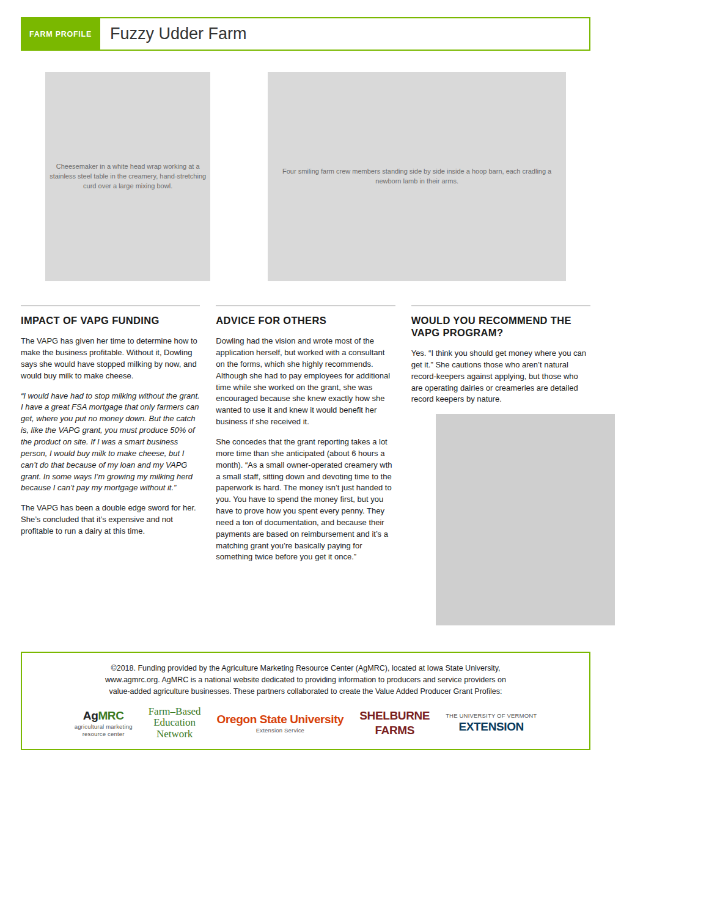FARM PROFILE
Fuzzy Udder Farm
Cheesemaker in a white head wrap working at a stainless steel table in the creamery, hand-stretching curd over a large mixing bowl.
Four smiling farm crew members standing side by side inside a hoop barn, each cradling a newborn lamb in their arms.
Impact of VAPG Funding
The VAPG has given her time to determine how to make the business profitable. Without it, Dowling says she would have stopped milking by now, and would buy milk to make cheese.
“I would have had to stop milking without the grant. I have a great FSA mortgage that only farmers can get, where you put no money down. But the catch is, like the VAPG grant, you must produce 50% of the product on site. If I was a smart business person, I would buy milk to make cheese, but I can’t do that because of my loan and my VAPG grant. In some ways I’m growing my milking herd because I can’t pay my mortgage without it.”
The VAPG has been a double edge sword for her. She’s concluded that it’s expensive and not profitable to run a dairy at this time.
Advice for Others
Dowling had the vision and wrote most of the application herself, but worked with a consultant on the forms, which she highly recommends. Although she had to pay employees for additional time while she worked on the grant, she was encouraged because she knew exactly how she wanted to use it and knew it would benefit her business if she received it.
She concedes that the grant reporting takes a lot more time than she anticipated (about 6 hours a month). “As a small owner-operated creamery wth a small staff, sitting down and devoting time to the paperwork is hard. The money isn’t just handed to you. You have to spend the money first, but you have to prove how you spent every penny. They need a ton of documentation, and because their payments are based on reimbursement and it’s a matching grant you’re basically paying for something twice before you get it once.”
Would You Recommend the VAPG Program?
Yes. “I think you should get money where you can get it.” She cautions those who aren’t natural record-keepers against applying, but those who are operating dairies or creameries are detailed record keepers by nature.
©2018. Funding provided by the Agriculture Marketing Resource Center (AgMRC), located at Iowa State University,
www.agmrc.org. AgMRC is a national website dedicated to providing information to producers and service providers on
value-added agriculture businesses. These partners collaborated to create the Value Added Producer Grant Profiles:
AgMRC agricultural marketing
resource center
Farm–Based
Education Network
Oregon State University Extension Service
SHELBURNE
FARMS
THE UNIVERSITY OF VERMONT EXTENSION